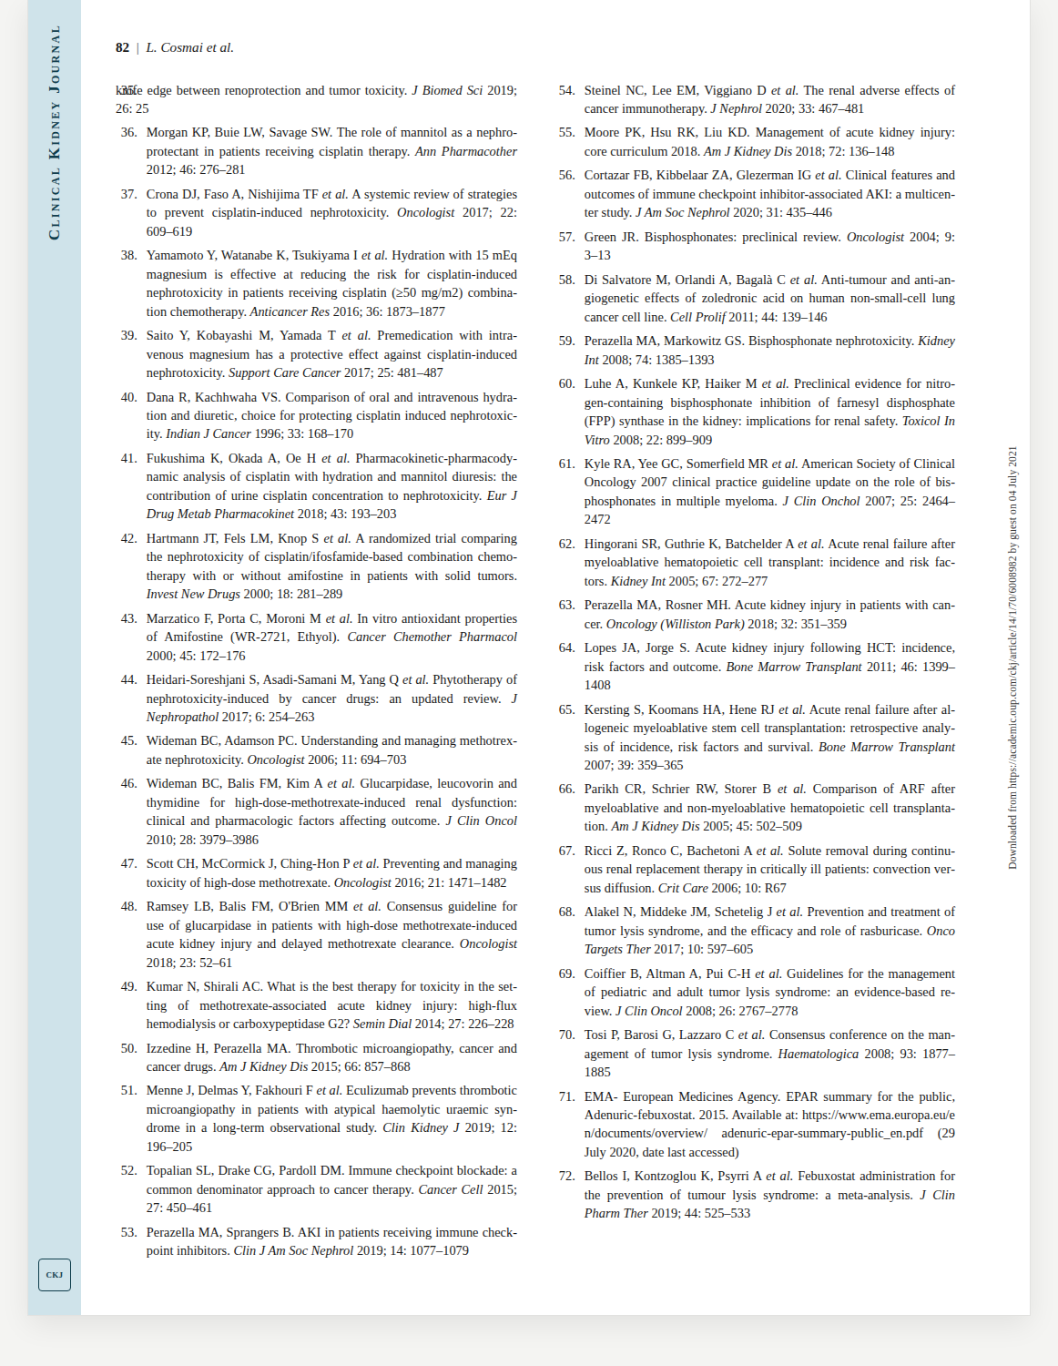Clinical Kidney Journal
ckj
Downloaded from https://academic.oup.com/ckj/article/14/1/70/6008982 by guest on 04 July 2021
82|L. Cosmai et al.
knife edge between renoprotection and tumor toxicity. J Biomed Sci 2019; 26: 25
Morgan KP, Buie LW, Savage SW. The role of mannitol as a nephroprotectant in patients receiving cisplatin therapy. Ann Pharmacother 2012; 46: 276–281
Crona DJ, Faso A, Nishijima TF et al. A systemic review of strategies to prevent cisplatin-induced nephrotoxicity. Oncologist 2017; 22: 609–619
Yamamoto Y, Watanabe K, Tsukiyama I et al. Hydration with 15 mEq magnesium is effective at reducing the risk for cisplatin-induced nephrotoxicity in patients receiving cisplatin (≥50 mg/m2) combination chemotherapy. Anticancer Res 2016; 36: 1873–1877
Saito Y, Kobayashi M, Yamada T et al. Premedication with intravenous magnesium has a protective effect against cisplatin-induced nephrotoxicity. Support Care Cancer 2017; 25: 481–487
Dana R, Kachhwaha VS. Comparison of oral and intravenous hydration and diuretic, choice for protecting cisplatin induced nephrotoxicity. Indian J Cancer 1996; 33: 168–170
Fukushima K, Okada A, Oe H et al. Pharmacokinetic-pharmacodynamic analysis of cisplatin with hydration and mannitol diuresis: the contribution of urine cisplatin concentration to nephrotoxicity. Eur J Drug Metab Pharmacokinet 2018; 43: 193–203
Hartmann JT, Fels LM, Knop S et al. A randomized trial comparing the nephrotoxicity of cisplatin/ifosfamide-based combination chemotherapy with or without amifostine in patients with solid tumors. Invest New Drugs 2000; 18: 281–289
Marzatico F, Porta C, Moroni M et al. In vitro antioxidant properties of Amifostine (WR-2721, Ethyol). Cancer Chemother Pharmacol 2000; 45: 172–176
Heidari-Soreshjani S, Asadi-Samani M, Yang Q et al. Phytotherapy of nephrotoxicity-induced by cancer drugs: an updated review. J Nephropathol 2017; 6: 254–263
Wideman BC, Adamson PC. Understanding and managing methotrexate nephrotoxicity. Oncologist 2006; 11: 694–703
Wideman BC, Balis FM, Kim A et al. Glucarpidase, leucovorin and thymidine for high-dose-methotrexate-induced renal dysfunction: clinical and pharmacologic factors affecting outcome. J Clin Oncol 2010; 28: 3979–3986
Scott CH, McCormick J, Ching-Hon P et al. Preventing and managing toxicity of high-dose methotrexate. Oncologist 2016; 21: 1471–1482
Ramsey LB, Balis FM, O'Brien MM et al. Consensus guideline for use of glucarpidase in patients with high-dose methotrexate-induced acute kidney injury and delayed methotrexate clearance. Oncologist 2018; 23: 52–61
Kumar N, Shirali AC. What is the best therapy for toxicity in the setting of methotrexate-associated acute kidney injury: high-flux hemodialysis or carboxypeptidase G2? Semin Dial 2014; 27: 226–228
Izzedine H, Perazella MA. Thrombotic microangiopathy, cancer and cancer drugs. Am J Kidney Dis 2015; 66: 857–868
Menne J, Delmas Y, Fakhouri F et al. Eculizumab prevents thrombotic microangiopathy in patients with atypical haemolytic uraemic syndrome in a long-term observational study. Clin Kidney J 2019; 12: 196–205
Topalian SL, Drake CG, Pardoll DM. Immune checkpoint blockade: a common denominator approach to cancer therapy. Cancer Cell 2015; 27: 450–461
Perazella MA, Sprangers B. AKI in patients receiving immune checkpoint inhibitors. Clin J Am Soc Nephrol 2019; 14: 1077–1079
Steinel NC, Lee EM, Viggiano D et al. The renal adverse effects of cancer immunotherapy. J Nephrol 2020; 33: 467–481
Moore PK, Hsu RK, Liu KD. Management of acute kidney injury: core curriculum 2018. Am J Kidney Dis 2018; 72: 136–148
Cortazar FB, Kibbelaar ZA, Glezerman IG et al. Clinical features and outcomes of immune checkpoint inhibitor-associated AKI: a multicenter study. J Am Soc Nephrol 2020; 31: 435–446
Green JR. Bisphosphonates: preclinical review. Oncologist 2004; 9: 3–13
Di Salvatore M, Orlandi A, Bagalà C et al. Anti-tumour and anti-angiogenetic effects of zoledronic acid on human non-small-cell lung cancer cell line. Cell Prolif 2011; 44: 139–146
Perazella MA, Markowitz GS. Bisphosphonate nephrotoxicity. Kidney Int 2008; 74: 1385–1393
Luhe A, Kunkele KP, Haiker M et al. Preclinical evidence for nitrogen-containing bisphosphonate inhibition of farnesyl disphosphate (FPP) synthase in the kidney: implications for renal safety. Toxicol In Vitro 2008; 22: 899–909
Kyle RA, Yee GC, Somerfield MR et al. American Society of Clinical Oncology 2007 clinical practice guideline update on the role of bisphosphonates in multiple myeloma. J Clin Onchol 2007; 25: 2464–2472
Hingorani SR, Guthrie K, Batchelder A et al. Acute renal failure after myeloablative hematopoietic cell transplant: incidence and risk factors. Kidney Int 2005; 67: 272–277
Perazella MA, Rosner MH. Acute kidney injury in patients with cancer. Oncology (Williston Park) 2018; 32: 351–359
Lopes JA, Jorge S. Acute kidney injury following HCT: incidence, risk factors and outcome. Bone Marrow Transplant 2011; 46: 1399–1408
Kersting S, Koomans HA, Hene RJ et al. Acute renal failure after allogeneic myeloablative stem cell transplantation: retrospective analysis of incidence, risk factors and survival. Bone Marrow Transplant 2007; 39: 359–365
Parikh CR, Schrier RW, Storer B et al. Comparison of ARF after myeloablative and non-myeloablative hematopoietic cell transplantation. Am J Kidney Dis 2005; 45: 502–509
Ricci Z, Ronco C, Bachetoni A et al. Solute removal during continuous renal replacement therapy in critically ill patients: convection versus diffusion. Crit Care 2006; 10: R67
Alakel N, Middeke JM, Schetelig J et al. Prevention and treatment of tumor lysis syndrome, and the efficacy and role of rasburicase. Onco Targets Ther 2017; 10: 597–605
Coiffier B, Altman A, Pui C-H et al. Guidelines for the management of pediatric and adult tumor lysis syndrome: an evidence-based review. J Clin Oncol 2008; 26: 2767–2778
Tosi P, Barosi G, Lazzaro C et al. Consensus conference on the management of tumor lysis syndrome. Haematologica 2008; 93: 1877–1885
EMA- European Medicines Agency. EPAR summary for the public, Adenuric-febuxostat. 2015. Available at: https://www.ema.europa.eu/en/documents/overview/ adenuric-epar-summary-public_en.pdf (29 July 2020, date last accessed)
Bellos I, Kontzoglou K, Psyrri A et al. Febuxostat administration for the prevention of tumour lysis syndrome: a meta-analysis. J Clin Pharm Ther 2019; 44: 525–533